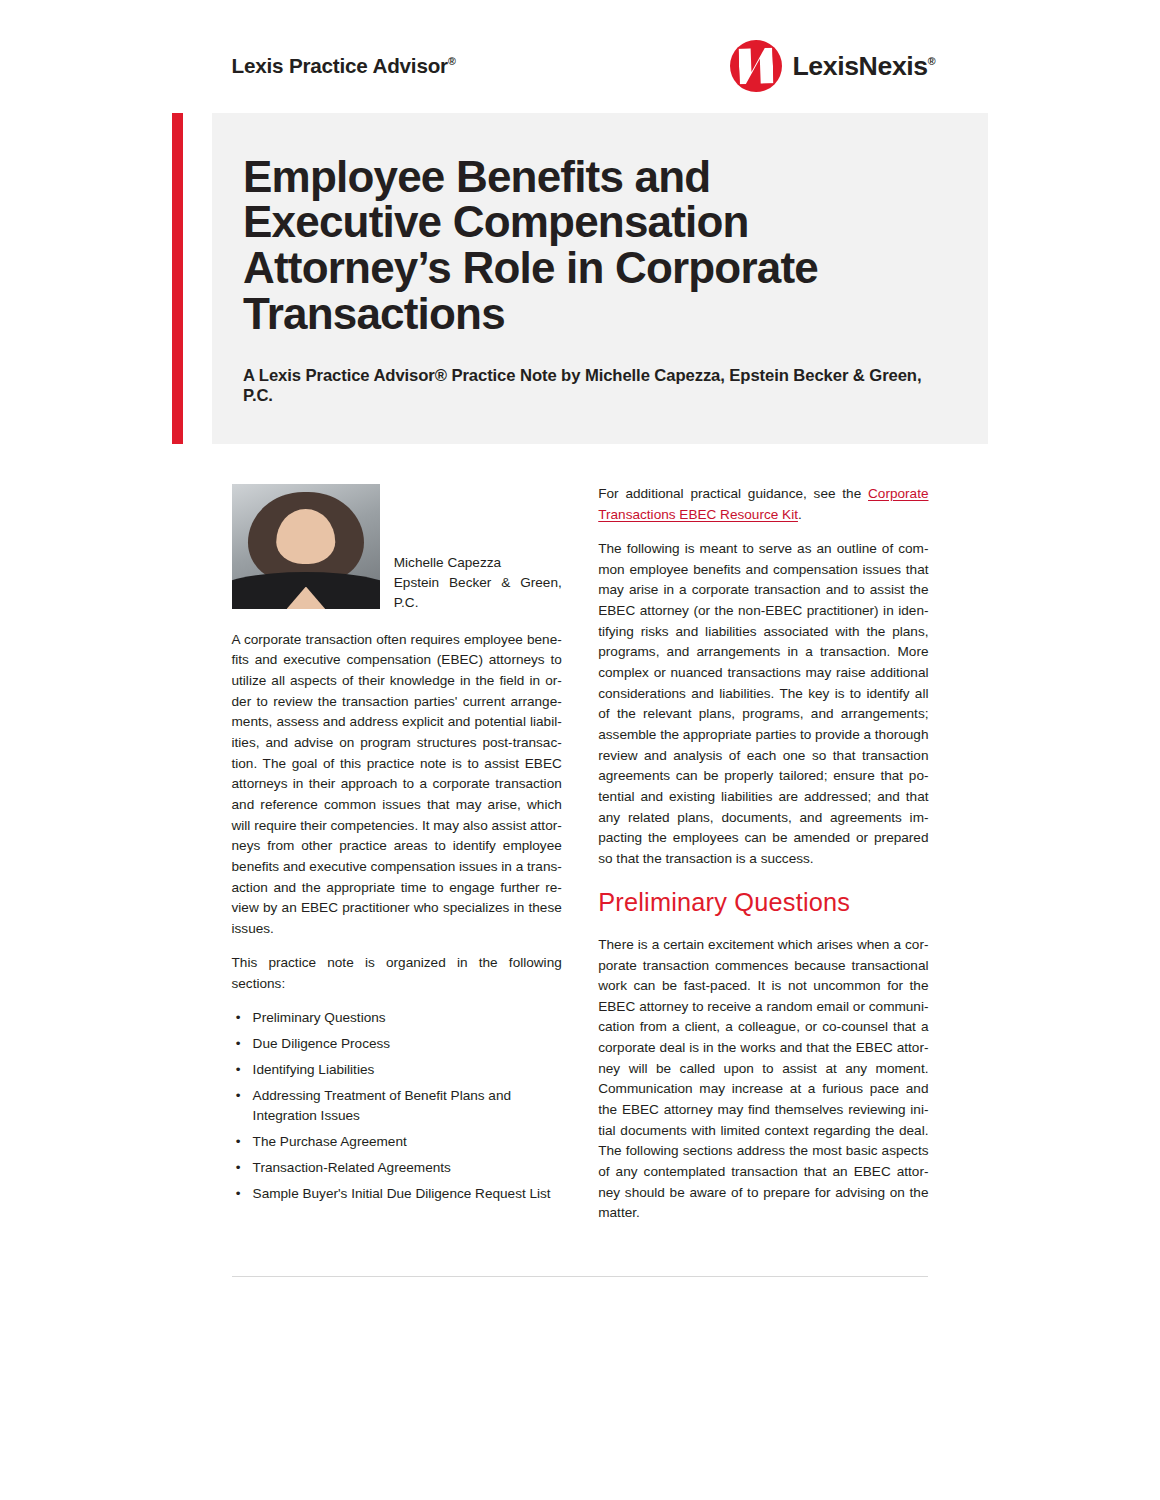Lexis Practice Advisor®
LexisNexis®
Employee Benefits and Executive Compensation Attorney’s Role in Corporate Transactions
A Lexis Practice Advisor® Practice Note by Michelle Capezza, Epstein Becker & Green, P.C.
Michelle Capezza
Epstein Becker & Green, P.C.
A corporate transaction often requires employee benefits and executive compensation (EBEC) attorneys to utilize all aspects of their knowledge in the field in order to review the transaction parties' current arrangements, assess and address explicit and potential liabilities, and advise on program structures post-transaction. The goal of this practice note is to assist EBEC attorneys in their approach to a corporate transaction and reference common issues that may arise, which will require their competencies. It may also assist attorneys from other practice areas to identify employee benefits and executive compensation issues in a transaction and the appropriate time to engage further review by an EBEC practitioner who specializes in these issues.
This practice note is organized in the following sections:
Preliminary Questions
Due Diligence Process
Identifying Liabilities
Addressing Treatment of Benefit Plans and Integration Issues
The Purchase Agreement
Transaction-Related Agreements
Sample Buyer's Initial Due Diligence Request List
For additional practical guidance, see the Corporate Transactions EBEC Resource Kit.
The following is meant to serve as an outline of common employee benefits and compensation issues that may arise in a corporate transaction and to assist the EBEC attorney (or the non-EBEC practitioner) in identifying risks and liabilities associated with the plans, programs, and arrangements in a transaction. More complex or nuanced transactions may raise additional considerations and liabilities. The key is to identify all of the relevant plans, programs, and arrangements; assemble the appropriate parties to provide a thorough review and analysis of each one so that transaction agreements can be properly tailored; ensure that potential and existing liabilities are addressed; and that any related plans, documents, and agreements impacting the employees can be amended or prepared so that the transaction is a success.
Preliminary Questions
There is a certain excitement which arises when a corporate transaction commences because transactional work can be fast-paced. It is not uncommon for the EBEC attorney to receive a random email or communication from a client, a colleague, or co-counsel that a corporate deal is in the works and that the EBEC attorney will be called upon to assist at any moment. Communication may increase at a furious pace and the EBEC attorney may find themselves reviewing initial documents with limited context regarding the deal. The following sections address the most basic aspects of any contemplated transaction that an EBEC attorney should be aware of to prepare for advising on the matter.